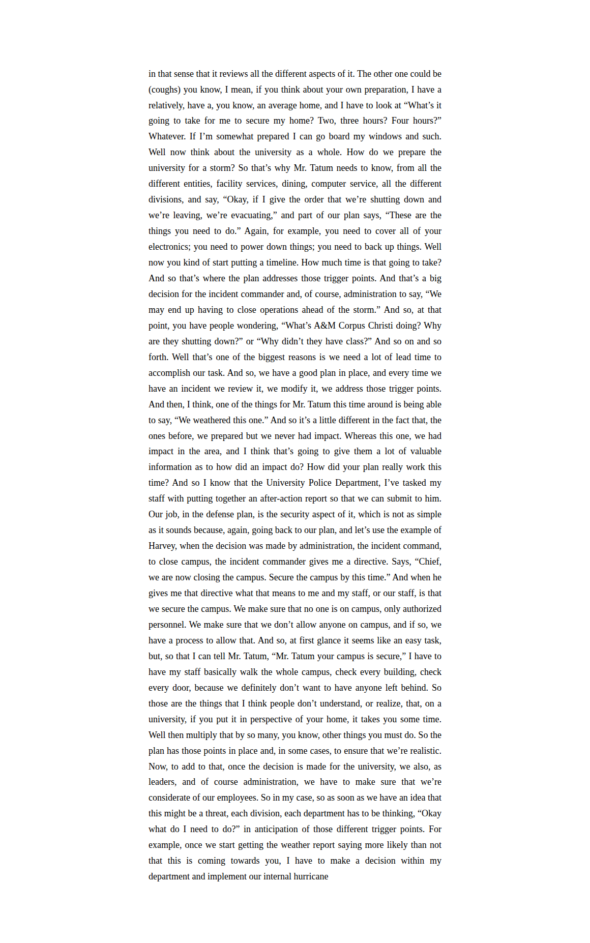in that sense that it reviews all the different aspects of it. The other one could be (coughs) you know, I mean, if you think about your own preparation, I have a relatively, have a, you know, an average home, and I have to look at “What’s it going to take for me to secure my home? Two, three hours? Four hours?” Whatever. If I’m somewhat prepared I can go board my windows and such. Well now think about the university as a whole. How do we prepare the university for a storm? So that’s why Mr. Tatum needs to know, from all the different entities, facility services, dining, computer service, all the different divisions, and say, “Okay, if I give the order that we’re shutting down and we’re leaving, we’re evacuating,” and part of our plan says, “These are the things you need to do.” Again, for example, you need to cover all of your electronics; you need to power down things; you need to back up things. Well now you kind of start putting a timeline. How much time is that going to take? And so that’s where the plan addresses those trigger points. And that’s a big decision for the incident commander and, of course, administration to say, “We may end up having to close operations ahead of the storm.” And so, at that point, you have people wondering, “What’s A&M Corpus Christi doing? Why are they shutting down?” or “Why didn’t they have class?” And so on and so forth. Well that’s one of the biggest reasons is we need a lot of lead time to accomplish our task. And so, we have a good plan in place, and every time we have an incident we review it, we modify it, we address those trigger points. And then, I think, one of the things for Mr. Tatum this time around is being able to say, “We weathered this one.” And so it’s a little different in the fact that, the ones before, we prepared but we never had impact. Whereas this one, we had impact in the area, and I think that’s going to give them a lot of valuable information as to how did an impact do? How did your plan really work this time? And so I know that the University Police Department, I’ve tasked my staff with putting together an after-action report so that we can submit to him. Our job, in the defense plan, is the security aspect of it, which is not as simple as it sounds because, again, going back to our plan, and let’s use the example of Harvey, when the decision was made by administration, the incident command, to close campus, the incident commander gives me a directive. Says, “Chief, we are now closing the campus. Secure the campus by this time.” And when he gives me that directive what that means to me and my staff, or our staff, is that we secure the campus. We make sure that no one is on campus, only authorized personnel. We make sure that we don’t allow anyone on campus, and if so, we have a process to allow that. And so, at first glance it seems like an easy task, but, so that I can tell Mr. Tatum, “Mr. Tatum your campus is secure,” I have to have my staff basically walk the whole campus, check every building, check every door, because we definitely don’t want to have anyone left behind. So those are the things that I think people don’t understand, or realize, that, on a university, if you put it in perspective of your home, it takes you some time. Well then multiply that by so many, you know, other things you must do. So the plan has those points in place and, in some cases, to ensure that we’re realistic. Now, to add to that, once the decision is made for the university, we also, as leaders, and of course administration, we have to make sure that we’re considerate of our employees. So in my case, so as soon as we have an idea that this might be a threat, each division, each department has to be thinking, “Okay what do I need to do?” in anticipation of those different trigger points. For example, once we start getting the weather report saying more likely than not that this is coming towards you, I have to make a decision within my department and implement our internal hurricane